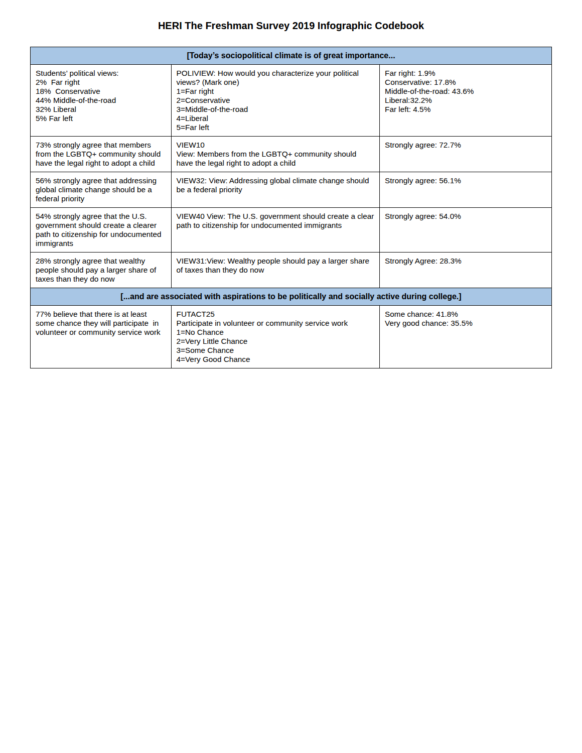HERI The Freshman Survey 2019 Infographic Codebook
| [Today’s sociopolitical climate is of great importance... |
| Students’ political views: 2% Far right 18% Conservative 44% Middle-of-the-road 32% Liberal 5% Far left | POLIVIEW: How would you characterize your political views? (Mark one) 1=Far right 2=Conservative 3=Middle-of-the-road 4=Liberal 5=Far left | Far right: 1.9% Conservative: 17.8% Middle-of-the-road: 43.6% Liberal:32.2% Far left: 4.5% |
| 73% strongly agree that members from the LGBTQ+ community should have the legal right to adopt a child | VIEW10 View: Members from the LGBTQ+ community should have the legal right to adopt a child | Strongly agree: 72.7% |
| 56% strongly agree that addressing global climate change should be a federal priority | VIEW32: View: Addressing global climate change should be a federal priority | Strongly agree: 56.1% |
| 54% strongly agree that the U.S. government should create a clearer path to citizenship for undocumented immigrants | VIEW40 View: The U.S. government should create a clear path to citizenship for undocumented immigrants | Strongly agree: 54.0% |
| 28% strongly agree that wealthy people should pay a larger share of taxes than they do now | VIEW31:View: Wealthy people should pay a larger share of taxes than they do now | Strongly Agree: 28.3% |
| [...and are associated with aspirations to be politically and socially active during college.] |
| 77% believe that there is at least some chance they will participate in volunteer or community service work | FUTACT25 Participate in volunteer or community service work 1=No Chance 2=Very Little Chance 3=Some Chance 4=Very Good Chance | Some chance: 41.8% Very good chance: 35.5% |